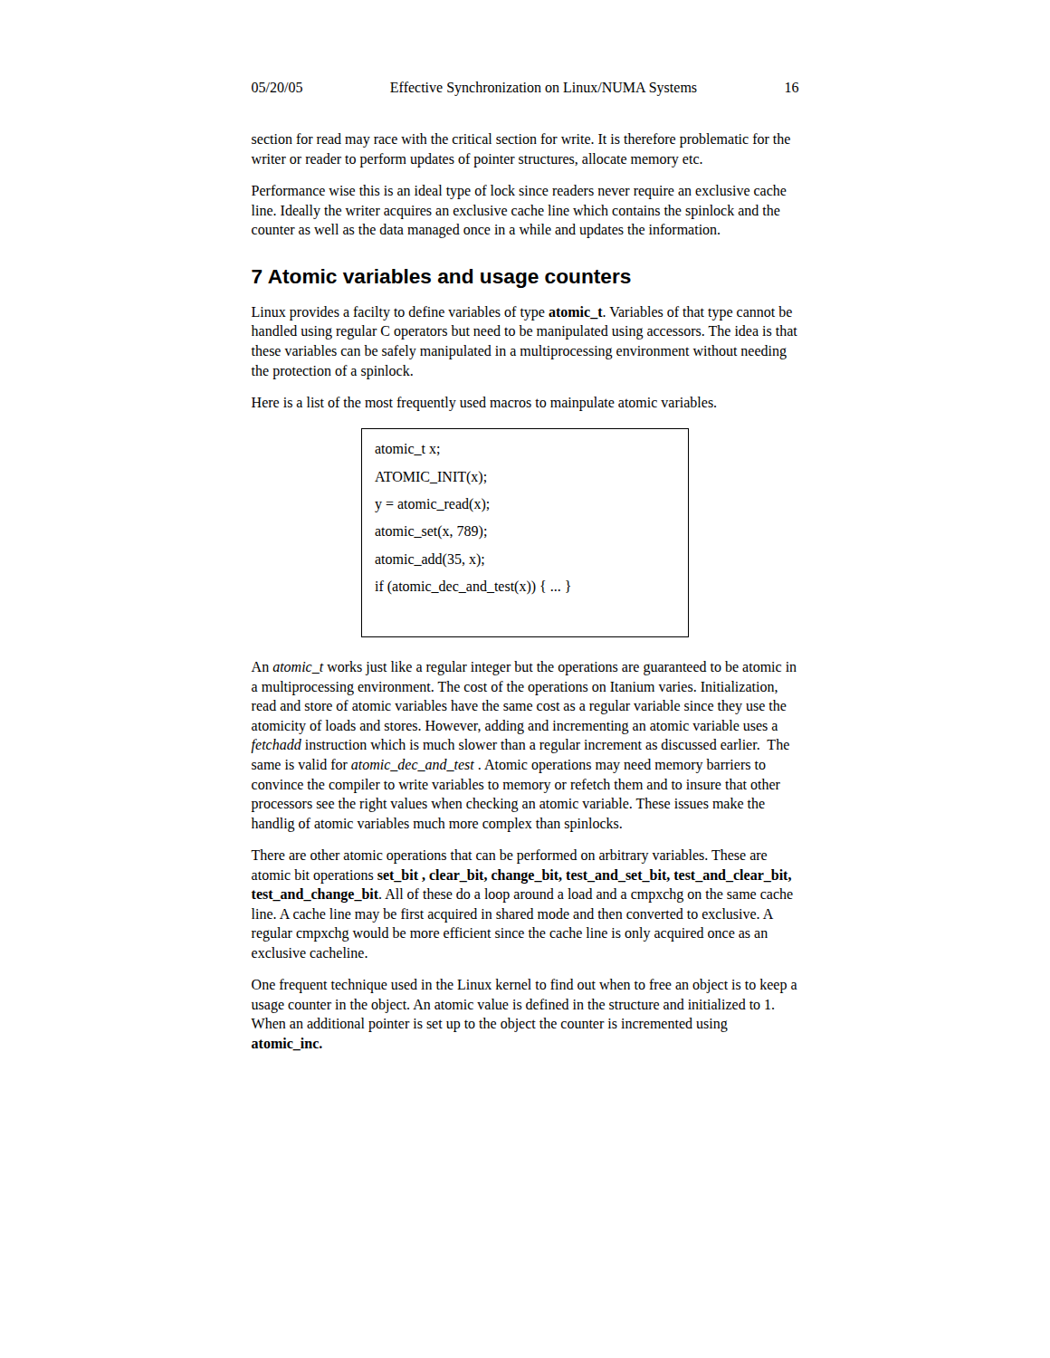05/20/05 Effective Synchronization on Linux/NUMA Systems 16
section for read may race with the critical section for write. It is therefore problematic for the writer or reader to perform updates of pointer structures, allocate memory etc.
Performance wise this is an ideal type of lock since readers never require an exclusive cache line. Ideally the writer acquires an exclusive cache line which contains the spinlock and the counter as well as the data managed once in a while and updates the information.
7 Atomic variables and usage counters
Linux provides a facilty to define variables of type atomic_t. Variables of that type cannot be handled using regular C operators but need to be manipulated using accessors. The idea is that these variables can be safely manipulated in a multiprocessing environment without needing the protection of a spinlock.
Here is a list of the most frequently used macros to mainpulate atomic variables.
atomic_t x;
ATOMIC_INIT(x);
y = atomic_read(x);
atomic_set(x, 789);
atomic_add(35, x);
if (atomic_dec_and_test(x)) { ... }
An atomic_t works just like a regular integer but the operations are guaranteed to be atomic in a multiprocessing environment. The cost of the operations on Itanium varies. Initialization, read and store of atomic variables have the same cost as a regular variable since they use the atomicity of loads and stores. However, adding and incrementing an atomic variable uses a fetchadd instruction which is much slower than a regular increment as discussed earlier. The same is valid for atomic_dec_and_test . Atomic operations may need memory barriers to convince the compiler to write variables to memory or refetch them and to insure that other processors see the right values when checking an atomic variable. These issues make the handlig of atomic variables much more complex than spinlocks.
There are other atomic operations that can be performed on arbitrary variables. These are atomic bit operations set_bit , clear_bit, change_bit, test_and_set_bit, test_and_clear_bit, test_and_change_bit. All of these do a loop around a load and a cmpxchg on the same cache line. A cache line may be first acquired in shared mode and then converted to exclusive. A regular cmpxchg would be more efficient since the cache line is only acquired once as an exclusive cacheline.
One frequent technique used in the Linux kernel to find out when to free an object is to keep a usage counter in the object. An atomic value is defined in the structure and initialized to 1. When an additional pointer is set up to the object the counter is incremented using atomic_inc.